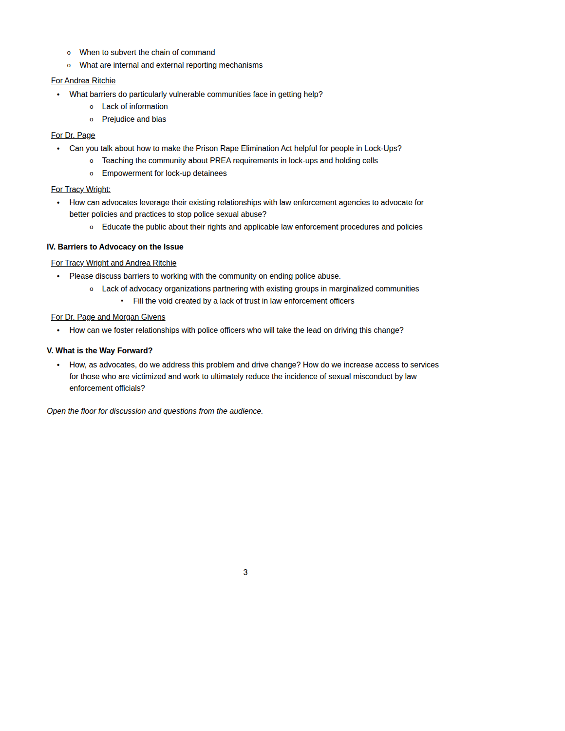When to subvert the chain of command
What are internal and external reporting mechanisms
For Andrea Ritchie
What barriers do particularly vulnerable communities face in getting help?
Lack of information
Prejudice and bias
For Dr. Page
Can you talk about how to make the Prison Rape Elimination Act helpful for people in Lock-Ups?
Teaching the community about PREA requirements in lock-ups and holding cells
Empowerment for lock-up detainees
For Tracy Wright:
How can advocates leverage their existing relationships with law enforcement agencies to advocate for better policies and practices to stop police sexual abuse?
Educate the public about their rights and applicable law enforcement procedures and policies
IV. Barriers to Advocacy on the Issue
For Tracy Wright and Andrea Ritchie
Please discuss barriers to working with the community on ending police abuse.
Lack of advocacy organizations partnering with existing groups in marginalized communities
Fill the void created by a lack of trust in law enforcement officers
For Dr. Page and Morgan Givens
How can we foster relationships with police officers who will take the lead on driving this change?
V. What is the Way Forward?
How, as advocates, do we address this problem and drive change? How do we increase access to services for those who are victimized and work to ultimately reduce the incidence of sexual misconduct by law enforcement officials?
Open the floor for discussion and questions from the audience.
3